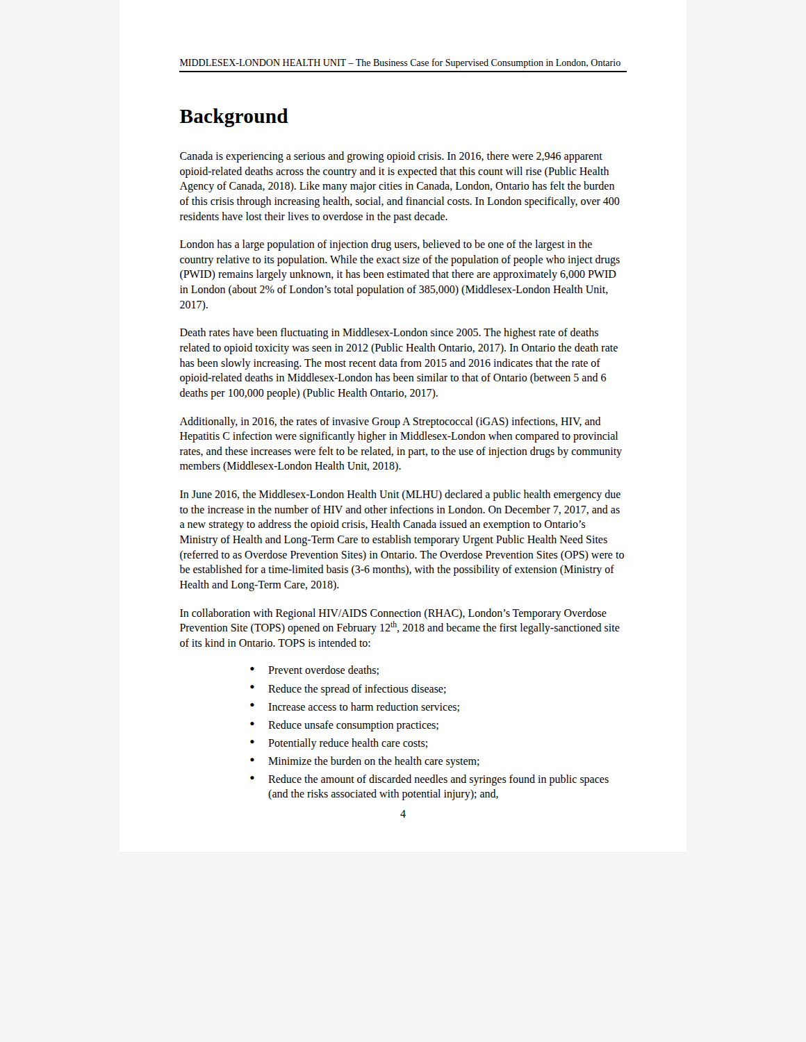MIDDLESEX-LONDON HEALTH UNIT – The Business Case for Supervised Consumption in London, Ontario
Background
Canada is experiencing a serious and growing opioid crisis. In 2016, there were 2,946 apparent opioid-related deaths across the country and it is expected that this count will rise (Public Health Agency of Canada, 2018). Like many major cities in Canada, London, Ontario has felt the burden of this crisis through increasing health, social, and financial costs. In London specifically, over 400 residents have lost their lives to overdose in the past decade.
London has a large population of injection drug users, believed to be one of the largest in the country relative to its population. While the exact size of the population of people who inject drugs (PWID) remains largely unknown, it has been estimated that there are approximately 6,000 PWID in London (about 2% of London’s total population of 385,000) (Middlesex-London Health Unit, 2017).
Death rates have been fluctuating in Middlesex-London since 2005. The highest rate of deaths related to opioid toxicity was seen in 2012 (Public Health Ontario, 2017). In Ontario the death rate has been slowly increasing. The most recent data from 2015 and 2016 indicates that the rate of opioid-related deaths in Middlesex-London has been similar to that of Ontario (between 5 and 6 deaths per 100,000 people) (Public Health Ontario, 2017).
Additionally, in 2016, the rates of invasive Group A Streptococcal (iGAS) infections, HIV, and Hepatitis C infection were significantly higher in Middlesex-London when compared to provincial rates, and these increases were felt to be related, in part, to the use of injection drugs by community members (Middlesex-London Health Unit, 2018).
In June 2016, the Middlesex-London Health Unit (MLHU) declared a public health emergency due to the increase in the number of HIV and other infections in London. On December 7, 2017, and as a new strategy to address the opioid crisis, Health Canada issued an exemption to Ontario’s Ministry of Health and Long-Term Care to establish temporary Urgent Public Health Need Sites (referred to as Overdose Prevention Sites) in Ontario. The Overdose Prevention Sites (OPS) were to be established for a time-limited basis (3-6 months), with the possibility of extension (Ministry of Health and Long-Term Care, 2018).
In collaboration with Regional HIV/AIDS Connection (RHAC), London’s Temporary Overdose Prevention Site (TOPS) opened on February 12th, 2018 and became the first legally-sanctioned site of its kind in Ontario. TOPS is intended to:
Prevent overdose deaths;
Reduce the spread of infectious disease;
Increase access to harm reduction services;
Reduce unsafe consumption practices;
Potentially reduce health care costs;
Minimize the burden on the health care system;
Reduce the amount of discarded needles and syringes found in public spaces (and the risks associated with potential injury); and,
4